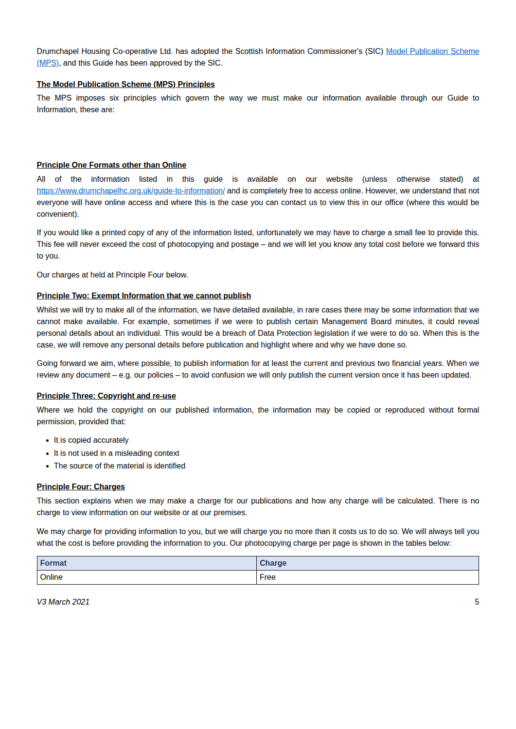Drumchapel Housing Co-operative Ltd. has adopted the Scottish Information Commissioner's (SIC) Model Publication Scheme (MPS), and this Guide has been approved by the SIC.
The Model Publication Scheme (MPS) Principles
The MPS imposes six principles which govern the way we must make our information available through our Guide to Information, these are:
Principle One Formats other than Online
All of the information listed in this guide is available on our website (unless otherwise stated) at https://www.drumchapelhc.org.uk/guide-to-information/ and is completely free to access online. However, we understand that not everyone will have online access and where this is the case you can contact us to view this in our office (where this would be convenient).
If you would like a printed copy of any of the information listed, unfortunately we may have to charge a small fee to provide this. This fee will never exceed the cost of photocopying and postage – and we will let you know any total cost before we forward this to you.
Our charges at held at Principle Four below.
Principle Two: Exempt Information that we cannot publish
Whilst we will try to make all of the information, we have detailed available, in rare cases there may be some information that we cannot make available. For example, sometimes if we were to publish certain Management Board minutes, it could reveal personal details about an individual. This would be a breach of Data Protection legislation if we were to do so. When this is the case, we will remove any personal details before publication and highlight where and why we have done so.
Going forward we aim, where possible, to publish information for at least the current and previous two financial years. When we review any document – e.g. our policies – to avoid confusion we will only publish the current version once it has been updated.
Principle Three: Copyright and re-use
Where we hold the copyright on our published information, the information may be copied or reproduced without formal permission, provided that:
It is copied accurately
It is not used in a misleading context
The source of the material is identified
Principle Four: Charges
This section explains when we may make a charge for our publications and how any charge will be calculated. There is no charge to view information on our website or at our premises.
We may charge for providing information to you, but we will charge you no more than it costs us to do so. We will always tell you what the cost is before providing the information to you. Our photocopying charge per page is shown in the tables below:
| Format | Charge |
| --- | --- |
| Online | Free |
V3 March 2021
5